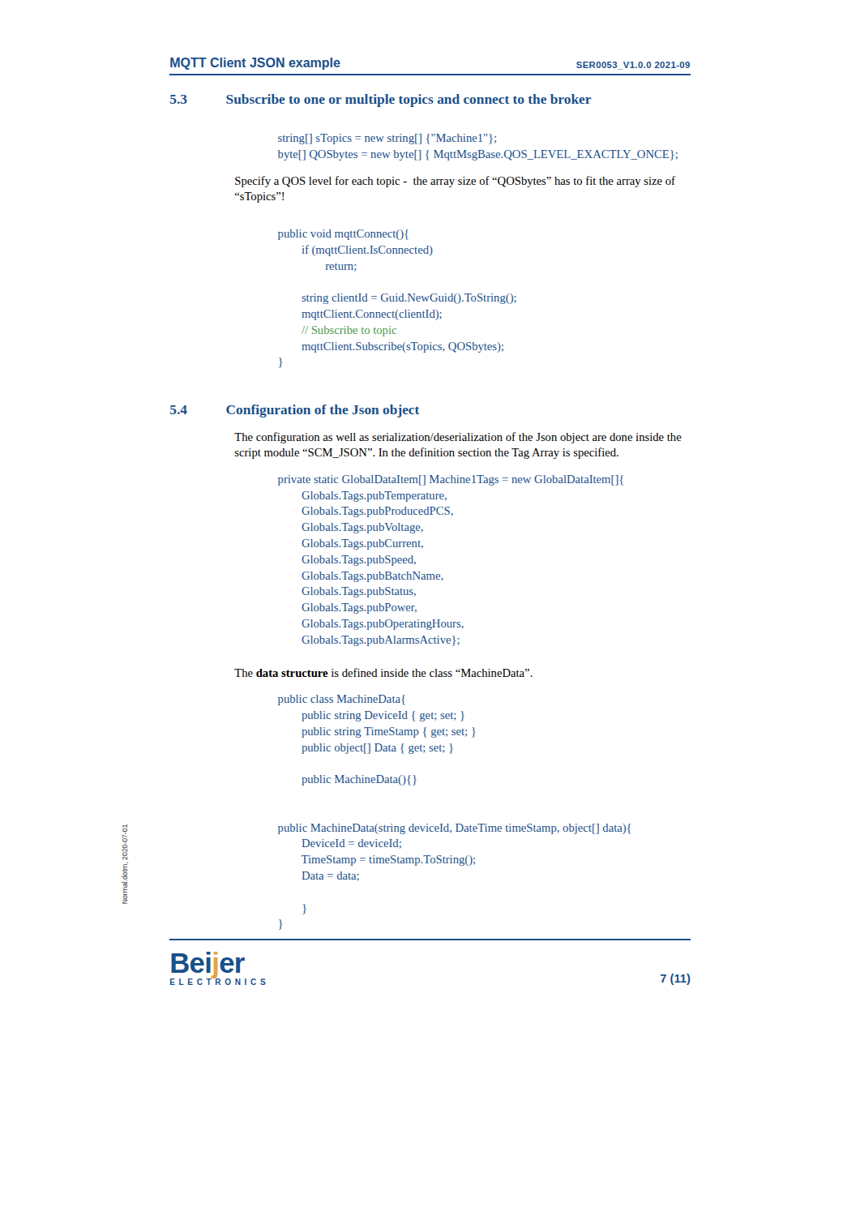Normal.dotm, 2020-07-01
MQTT Client JSON example SER0053_V1.0.0 2021-09
5.3 Subscribe to one or multiple topics and connect to the broker
string[] sTopics = new string[] {"Machine1"}; byte[] QOSbytes = new byte[] { MqttMsgBase.QOS_LEVEL_EXACTLY_ONCE};
Specify a QOS level for each topic - the array size of “QOSbytes” has to fit the array size of “sTopics”!
public void mqttConnect(){ if (mqttClient.IsConnected) return; string clientId = Guid.NewGuid().ToString(); mqttClient.Connect(clientId); // Subscribe to topic mqttClient.Subscribe(sTopics, QOSbytes); }
5.4 Configuration of the Json object
The configuration as well as serialization/deserialization of the Json object are done inside the script module “SCM_JSON”. In the definition section the Tag Array is specified.
private static GlobalDataItem[] Machine1Tags = new GlobalDataItem[]{ Globals.Tags.pubTemperature, Globals.Tags.pubProducedPCS, Globals.Tags.pubVoltage, Globals.Tags.pubCurrent, Globals.Tags.pubSpeed, Globals.Tags.pubBatchName, Globals.Tags.pubStatus, Globals.Tags.pubPower, Globals.Tags.pubOperatingHours, Globals.Tags.pubAlarmsActive};
The data structure is defined inside the class “MachineData”.
public class MachineData{ public string DeviceId { get; set; } public string TimeStamp { get; set; } public object[] Data { get; set; } public MachineData(){} public MachineData(string deviceId, DateTime timeStamp, object[] data){ DeviceId = deviceId; TimeStamp = timeStamp.ToString(); Data = data; } }
Beijer
ELECTRONICS
7 (11)